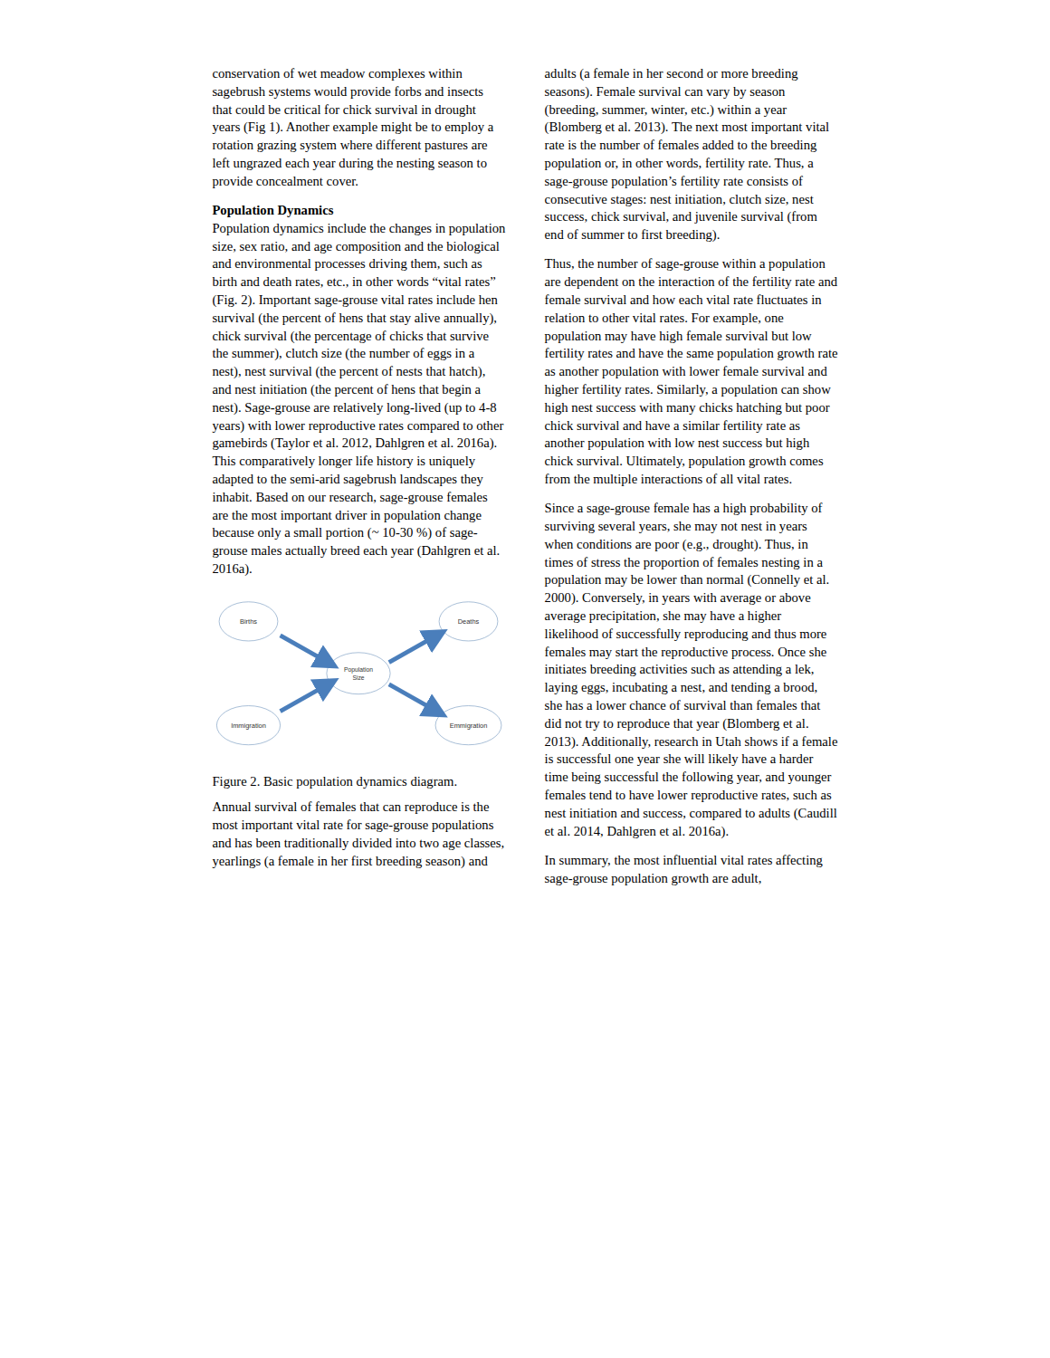conservation of wet meadow complexes within sagebrush systems would provide forbs and insects that could be critical for chick survival in drought years (Fig 1). Another example might be to employ a rotation grazing system where different pastures are left ungrazed each year during the nesting season to provide concealment cover.
Population Dynamics
Population dynamics include the changes in population size, sex ratio, and age composition and the biological and environmental processes driving them, such as birth and death rates, etc., in other words “vital rates” (Fig. 2). Important sage-grouse vital rates include hen survival (the percent of hens that stay alive annually), chick survival (the percentage of chicks that survive the summer), clutch size (the number of eggs in a nest), nest survival (the percent of nests that hatch), and nest initiation (the percent of hens that begin a nest). Sage-grouse are relatively long-lived (up to 4-8 years) with lower reproductive rates compared to other gamebirds (Taylor et al. 2012, Dahlgren et al. 2016a). This comparatively longer life history is uniquely adapted to the semi-arid sagebrush landscapes they inhabit. Based on our research, sage-grouse females are the most important driver in population change because only a small portion (~ 10-30 %) of sage-grouse males actually breed each year (Dahlgren et al. 2016a).
Births Deaths Immigration Emmigration Population Size
Figure 2. Basic population dynamics diagram.
Annual survival of females that can reproduce is the most important vital rate for sage-grouse populations and has been traditionally divided into two age classes, yearlings (a female in her first breeding season) and adults (a female in her second or more breeding seasons). Female survival can vary by season (breeding, summer, winter, etc.) within a year (Blomberg et al. 2013). The next most important vital rate is the number of females added to the breeding population or, in other words, fertility rate. Thus, a sage-grouse population’s fertility rate consists of consecutive stages: nest initiation, clutch size, nest success, chick survival, and juvenile survival (from end of summer to first breeding).
Thus, the number of sage-grouse within a population are dependent on the interaction of the fertility rate and female survival and how each vital rate fluctuates in relation to other vital rates. For example, one population may have high female survival but low fertility rates and have the same population growth rate as another population with lower female survival and higher fertility rates. Similarly, a population can show high nest success with many chicks hatching but poor chick survival and have a similar fertility rate as another population with low nest success but high chick survival. Ultimately, population growth comes from the multiple interactions of all vital rates.
Since a sage-grouse female has a high probability of surviving several years, she may not nest in years when conditions are poor (e.g., drought). Thus, in times of stress the proportion of females nesting in a population may be lower than normal (Connelly et al. 2000). Conversely, in years with average or above average precipitation, she may have a higher likelihood of successfully reproducing and thus more females may start the reproductive process. Once she initiates breeding activities such as attending a lek, laying eggs, incubating a nest, and tending a brood, she has a lower chance of survival than females that did not try to reproduce that year (Blomberg et al. 2013). Additionally, research in Utah shows if a female is successful one year she will likely have a harder time being successful the following year, and younger females tend to have lower reproductive rates, such as nest initiation and success, compared to adults (Caudill et al. 2014, Dahlgren et al. 2016a).
In summary, the most influential vital rates affecting sage-grouse population growth are adult,